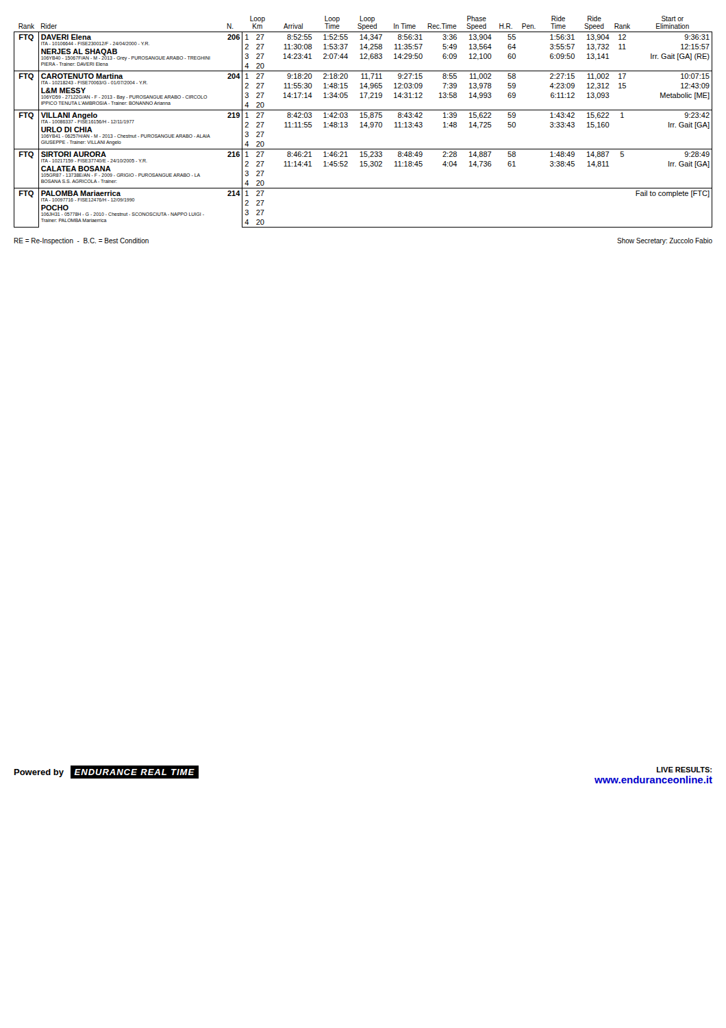| Rank | Rider | N. | Loop Km | Arrival | Loop Time | Loop Speed | In Time | Rec.Time | Phase Speed | H.R. | Pen. | Ride Time | Ride Speed | Rank | Start or Elimination |
| --- | --- | --- | --- | --- | --- | --- | --- | --- | --- | --- | --- | --- | --- | --- | --- |
| FTQ | DAVERI Elena ITA - 10106644 - FISE230012/F - 24/04/2000 - Y.R. NERJES AL SHAQAB 106YB40 - 15067F/AN - M - 2013 - Grey - PUROSANGUE ARABO - TREGHINI PIERA - Trainer: DAVERI Elena | 206 | 1 | 27 | 8:52:55 | 1:52:55 | 14,347 | 8:56:31 | 3:36 | 13,904 | 55 | | 1:56:31 | 13,904 | 12 | 9:36:31 |
| | 2 | 27 | 11:30:08 | 1:53:37 | 14,258 | 11:35:57 | 5:49 | 13,564 | 64 | | 3:55:57 | 13,732 | 11 | 12:15:57 |
| | 3 | 27 | 14:23:41 | 2:07:44 | 12,683 | 14:29:50 | 6:09 | 12,100 | 60 | | 6:09:50 | 13,141 | | Irr. Gait [GA] (RE) |
| | 4 | 20 | | | | | | | | | | | | |
| FTQ | CAROTENUTO Martina ITA - 10218243 - FISE70063/G - 01/07/2004 - Y.R. L&M MESSY 106YD59 - 27122G/AN - F - 2013 - Bay - PUROSANGUE ARABO - CIRCOLO IPPICO TENUTA L'AMBROSIA - Trainer: BONANNO Arianna | 204 | 1 | 27 | 9:18:20 | 2:18:20 | 11,711 | 9:27:15 | 8:55 | 11,002 | 58 | | 2:27:15 | 11,002 | 17 | 10:07:15 |
| | 2 | 27 | 11:55:30 | 1:48:15 | 14,965 | 12:03:09 | 7:39 | 13,978 | 59 | | 4:23:09 | 12,312 | 15 | 12:43:09 |
| | 3 | 27 | 14:17:14 | 1:34:05 | 17,219 | 14:31:12 | 13:58 | 14,993 | 69 | | 6:11:12 | 13,093 | | Metabolic [ME] |
| | 4 | 20 | | | | | | | | | | | | |
| FTQ | VILLANI Angelo ITA - 10086337 - FISE16156/H - 12/11/1977 URLO DI CHIA 106YB41 - 06257H/AN - M - 2013 - Chestnut - PUROSANGUE ARABO - ALAIA GIUSEPPE - Trainer: VILLANI Angelo | 219 | 1 | 27 | 8:42:03 | 1:42:03 | 15,875 | 8:43:42 | 1:39 | 15,622 | 59 | | 1:43:42 | 15,622 | 1 | 9:23:42 |
| | 2 | 27 | 11:11:55 | 1:48:13 | 14,970 | 11:13:43 | 1:48 | 14,725 | 50 | | 3:33:43 | 15,160 | | Irr. Gait [GA] |
| | 3 | 27 | | | | | | | | | | | | |
| | 4 | 20 | | | | | | | | | | | | |
| FTQ | SIRTORI AURORA ITA - 10217159 - FISE37740/E - 24/10/2005 - Y.R. CALATEA BOSANA 105GR87 - 13738E/AN - F - 2009 - GRIGIO - PUROSANGUE ARABO - LA BOSANA S.S. AGRICOLA - Trainer: | 216 | 1 | 27 | 8:46:21 | 1:46:21 | 15,233 | 8:48:49 | 2:28 | 14,887 | 58 | | 1:48:49 | 14,887 | 5 | 9:28:49 |
| | 2 | 27 | 11:14:41 | 1:45:52 | 15,302 | 11:18:45 | 4:04 | 14,736 | 61 | | 3:38:45 | 14,811 | | Irr. Gait [GA] |
| | 3 | 27 | | | | | | | | | | | | |
| | 4 | 20 | | | | | | | | | | | | |
| FTQ | PALOMBA Mariaerrica ITA - 10097716 - FISE12476/H - 12/09/1990 POCHO 106JH31 - 05778H - G - 2010 - Chestnut - SCONOSCIUTA - NAPPO LUIGI - Trainer: PALOMBA Mariaerrica | 214 | 1 | 27 | | | | | | | | | | | | Fail to complete [FTC] |
| | 2 | 27 | | | | | | | | | | | | |
| | 3 | 27 | | | | | | | | | | | | |
| | 4 | 20 | | | | | | | | | | | | |
RE = Re-Inspection - B.C. = Best Condition
Show Secretary: Zuccolo Fabio
Powered by ENDURANCE REAL TIME
LIVE RESULTS:
www.enduranceonline.it